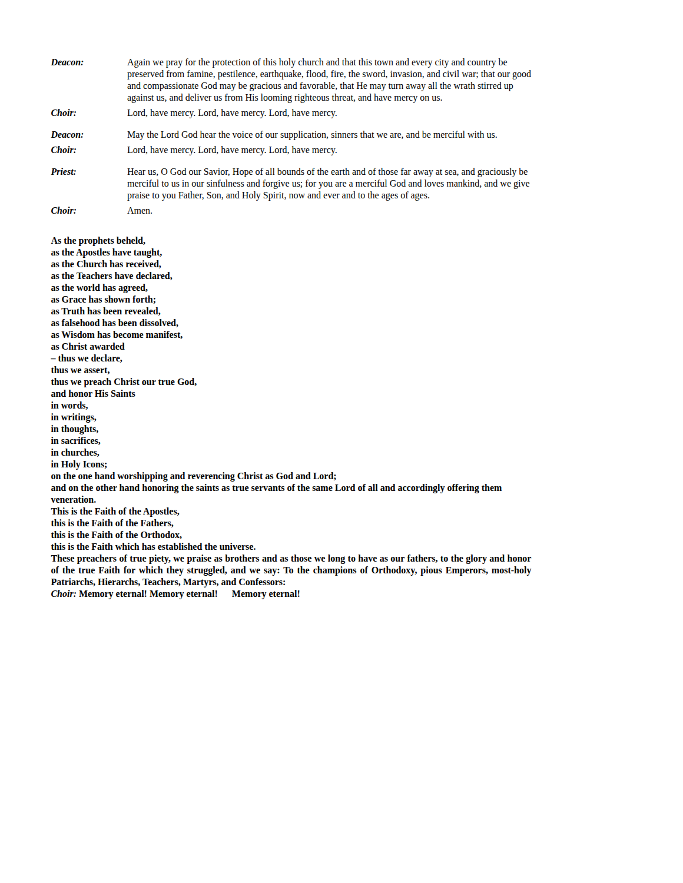| Deacon: | Again we pray for the protection of this holy church and that this town and every city and country be preserved from famine, pestilence, earthquake, flood, fire, the sword, invasion, and civil war; that our good and compassionate God may be gracious and favorable, that He may turn away all the wrath stirred up against us, and deliver us from His looming righteous threat, and have mercy on us. |
| Choir: | Lord, have mercy. Lord, have mercy. Lord, have mercy. |
| Deacon: | May the Lord God hear the voice of our supplication, sinners that we are, and be merciful with us. |
| Choir: | Lord, have mercy. Lord, have mercy. Lord, have mercy. |
| Priest: | Hear us, O God our Savior, Hope of all bounds of the earth and of those far away at sea, and graciously be merciful to us in our sinfulness and forgive us; for you are a merciful God and loves mankind, and we give praise to you Father, Son, and Holy Spirit, now and ever and to the ages of ages. |
| Choir: | Amen. |
As the prophets beheld,
as the Apostles have taught,
as the Church has received,
as the Teachers have declared,
as the world has agreed,
as Grace has shown forth;
as Truth has been revealed,
as falsehood has been dissolved,
as Wisdom has become manifest,
as Christ awarded
– thus we declare,
thus we assert,
thus we preach Christ our true God,
and honor His Saints
in words,
in writings,
in thoughts,
in sacrifices,
in churches,
in Holy Icons;
on the one hand worshipping and reverencing Christ as God and Lord;
and on the other hand honoring the saints as true servants of the same Lord of all and accordingly offering them veneration.
This is the Faith of the Apostles,
this is the Faith of the Fathers,
this is the Faith of the Orthodox,
this is the Faith which has established the universe.
These preachers of true piety, we praise as brothers and as those we long to have as our fathers, to the glory and honor of the true Faith for which they struggled, and we say: To the champions of Orthodoxy, pious Emperors, most-holy Patriarchs, Hierarchs, Teachers, Martyrs, and Confessors:
Choir: Memory eternal! Memory eternal! Memory eternal!